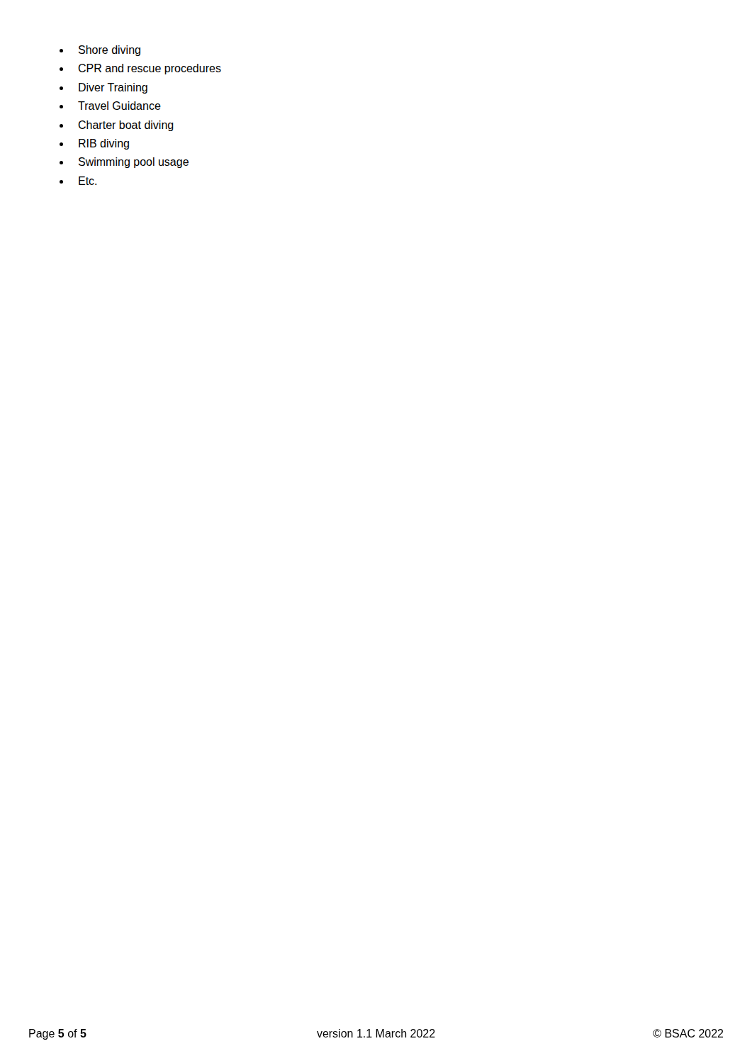Shore diving
CPR and rescue procedures
Diver Training
Travel Guidance
Charter boat diving
RIB diving
Swimming pool usage
Etc.
| Page 5 of 5 | version 1.1 March 2022 | © BSAC 2022 |